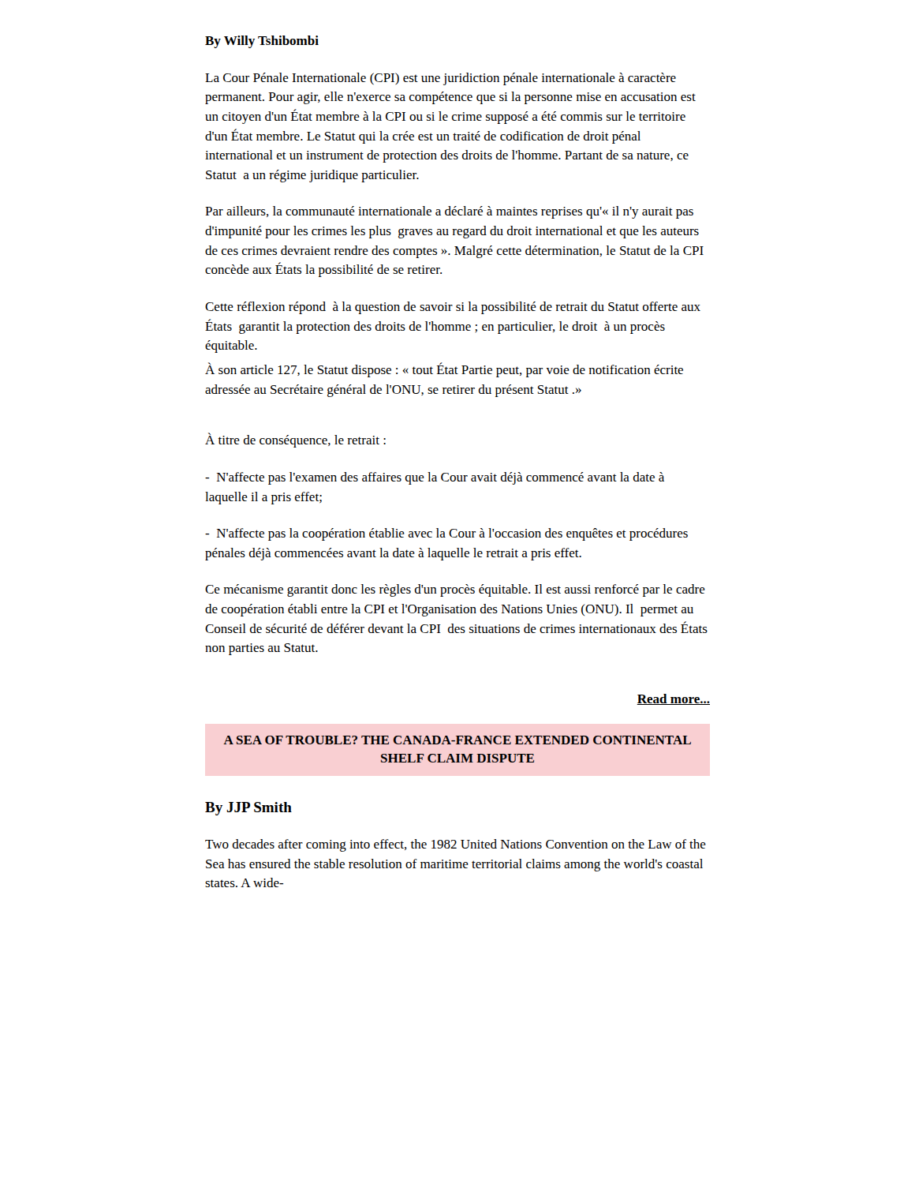By Willy Tshibombi
La Cour Pénale Internationale (CPI) est une juridiction pénale internationale à caractère permanent. Pour agir, elle n'exerce sa compétence que si la personne mise en accusation est un citoyen d'un État membre à la CPI ou si le crime supposé a été commis sur le territoire d'un État membre. Le Statut qui la crée est un traité de codification de droit pénal international et un instrument de protection des droits de l'homme. Partant de sa nature, ce Statut a un régime juridique particulier.
Par ailleurs, la communauté internationale a déclaré à maintes reprises qu'« il n'y aurait pas d'impunité pour les crimes les plus graves au regard du droit international et que les auteurs de ces crimes devraient rendre des comptes ». Malgré cette détermination, le Statut de la CPI concède aux États la possibilité de se retirer.
Cette réflexion répond à la question de savoir si la possibilité de retrait du Statut offerte aux États garantit la protection des droits de l'homme ; en particulier, le droit à un procès équitable.
À son article 127, le Statut dispose : « tout État Partie peut, par voie de notification écrite adressée au Secrétaire général de l'ONU, se retirer du présent Statut .»
À titre de conséquence, le retrait :
- N'affecte pas l'examen des affaires que la Cour avait déjà commencé avant la date à laquelle il a pris effet;
- N'affecte pas la coopération établie avec la Cour à l'occasion des enquêtes et procédures pénales déjà commencées avant la date à laquelle le retrait a pris effet.
Ce mécanisme garantit donc les règles d'un procès équitable. Il est aussi renforcé par le cadre de coopération établi entre la CPI et l'Organisation des Nations Unies (ONU). Il permet au Conseil de sécurité de déférer devant la CPI des situations de crimes internationaux des États non parties au Statut.
Read more...
A SEA OF TROUBLE? THE CANADA-FRANCE EXTENDED CONTINENTAL SHELF CLAIM DISPUTE
By JJP Smith
Two decades after coming into effect, the 1982 United Nations Convention on the Law of the Sea has ensured the stable resolution of maritime territorial claims among the world's coastal states. A wide-